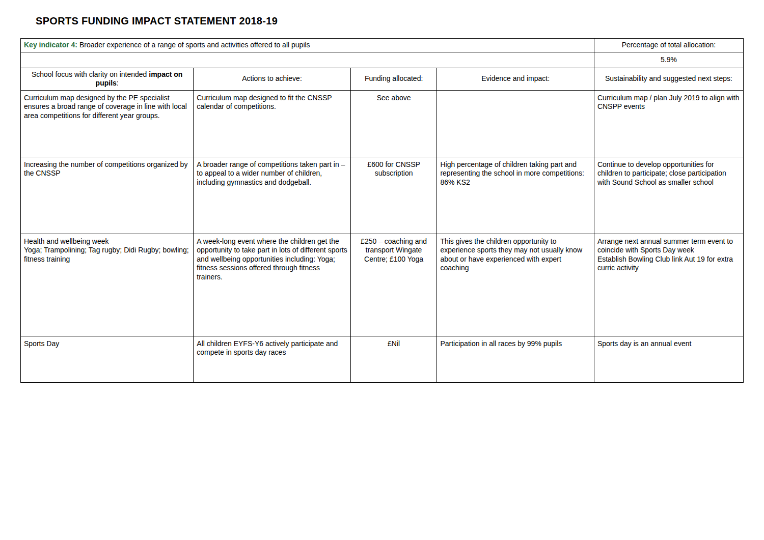SPORTS FUNDING IMPACT STATEMENT 2018-19
| Key indicator 4: Broader experience of a range of sports and activities offered to all pupils | Percentage of total allocation: |
| | 5.9% |
| School focus with clarity on intended impact on pupils : | Actions to achieve: | Funding allocated: | Evidence and impact: | Sustainability and suggested next steps: |
| Curriculum map designed by the PE specialist ensures a broad range of coverage in line with local area competitions for different year groups. | Curriculum map designed to fit the CNSSP calendar of competitions. | See above | | Curriculum map / plan July 2019 to align with CNSPP events |
| Increasing the number of competitions organized by the CNSSP | A broader range of competitions taken part in – to appeal to a wider number of children, including gymnastics and dodgeball. | £600 for CNSSP subscription | High percentage of children taking part and representing the school in more competitions: 86% KS2 | Continue to develop opportunities for children to participate; close participation with Sound School as smaller school |
| Health and wellbeing week Yoga; Trampolining; Tag rugby; Didi Rugby; bowling; fitness training | A week-long event where the children get the opportunity to take part in lots of different sports and wellbeing opportunities including: Yoga; fitness sessions offered through fitness trainers. | £250 – coaching and transport Wingate Centre; £100 Yoga | This gives the children opportunity to experience sports they may not usually know about or have experienced with expert coaching | Arrange next annual summer term event to coincide with Sports Day week Establish Bowling Club link Aut 19 for extra curric activity |
| Sports Day | All children EYFS-Y6 actively participate and compete in sports day races | £Nil | Participation in all races by 99% pupils | Sports day is an annual event |